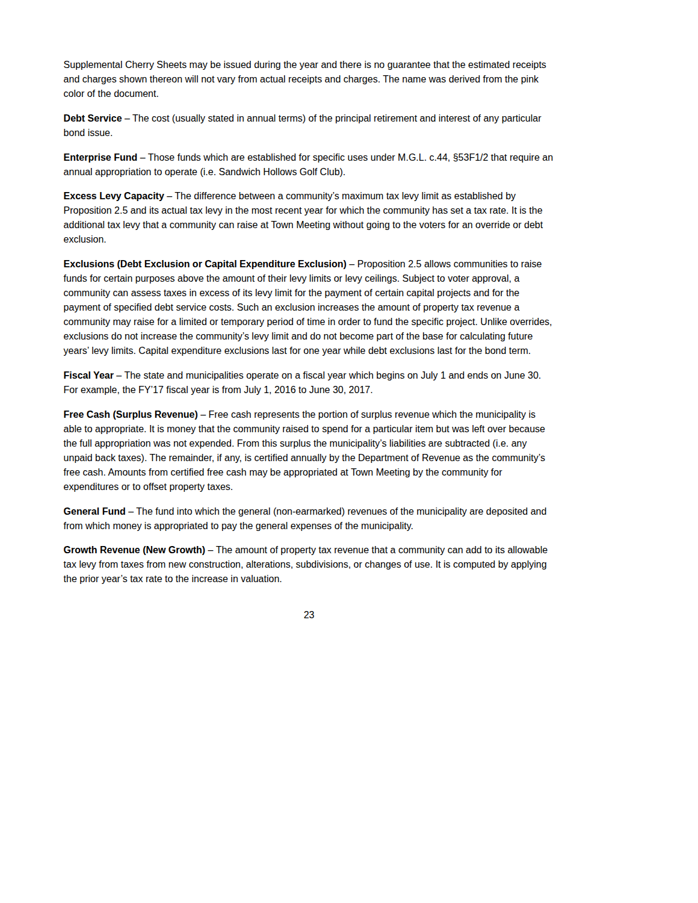Supplemental Cherry Sheets may be issued during the year and there is no guarantee that the estimated receipts and charges shown thereon will not vary from actual receipts and charges. The name was derived from the pink color of the document.
Debt Service – The cost (usually stated in annual terms) of the principal retirement and interest of any particular bond issue.
Enterprise Fund – Those funds which are established for specific uses under M.G.L. c.44, §53F1/2 that require an annual appropriation to operate (i.e. Sandwich Hollows Golf Club).
Excess Levy Capacity – The difference between a community’s maximum tax levy limit as established by Proposition 2.5 and its actual tax levy in the most recent year for which the community has set a tax rate. It is the additional tax levy that a community can raise at Town Meeting without going to the voters for an override or debt exclusion.
Exclusions (Debt Exclusion or Capital Expenditure Exclusion) – Proposition 2.5 allows communities to raise funds for certain purposes above the amount of their levy limits or levy ceilings. Subject to voter approval, a community can assess taxes in excess of its levy limit for the payment of certain capital projects and for the payment of specified debt service costs. Such an exclusion increases the amount of property tax revenue a community may raise for a limited or temporary period of time in order to fund the specific project. Unlike overrides, exclusions do not increase the community’s levy limit and do not become part of the base for calculating future years’ levy limits. Capital expenditure exclusions last for one year while debt exclusions last for the bond term.
Fiscal Year – The state and municipalities operate on a fiscal year which begins on July 1 and ends on June 30. For example, the FY’17 fiscal year is from July 1, 2016 to June 30, 2017.
Free Cash (Surplus Revenue) – Free cash represents the portion of surplus revenue which the municipality is able to appropriate. It is money that the community raised to spend for a particular item but was left over because the full appropriation was not expended. From this surplus the municipality’s liabilities are subtracted (i.e. any unpaid back taxes). The remainder, if any, is certified annually by the Department of Revenue as the community’s free cash. Amounts from certified free cash may be appropriated at Town Meeting by the community for expenditures or to offset property taxes.
General Fund – The fund into which the general (non-earmarked) revenues of the municipality are deposited and from which money is appropriated to pay the general expenses of the municipality.
Growth Revenue (New Growth) – The amount of property tax revenue that a community can add to its allowable tax levy from taxes from new construction, alterations, subdivisions, or changes of use. It is computed by applying the prior year’s tax rate to the increase in valuation.
23